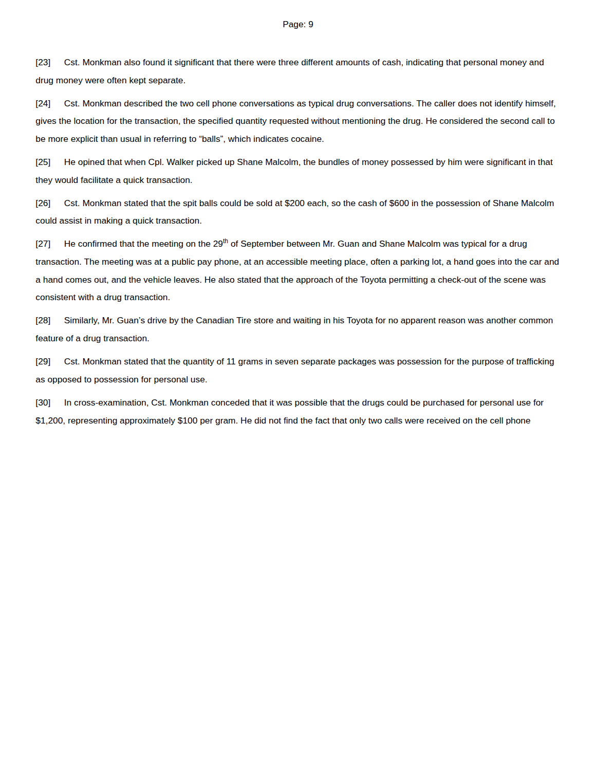Page: 9
[23] Cst. Monkman also found it significant that there were three different amounts of cash, indicating that personal money and drug money were often kept separate.
[24] Cst. Monkman described the two cell phone conversations as typical drug conversations. The caller does not identify himself, gives the location for the transaction, the specified quantity requested without mentioning the drug. He considered the second call to be more explicit than usual in referring to “balls”, which indicates cocaine.
[25] He opined that when Cpl. Walker picked up Shane Malcolm, the bundles of money possessed by him were significant in that they would facilitate a quick transaction.
[26] Cst. Monkman stated that the spit balls could be sold at $200 each, so the cash of $600 in the possession of Shane Malcolm could assist in making a quick transaction.
[27] He confirmed that the meeting on the 29th of September between Mr. Guan and Shane Malcolm was typical for a drug transaction. The meeting was at a public pay phone, at an accessible meeting place, often a parking lot, a hand goes into the car and a hand comes out, and the vehicle leaves. He also stated that the approach of the Toyota permitting a check-out of the scene was consistent with a drug transaction.
[28] Similarly, Mr. Guan’s drive by the Canadian Tire store and waiting in his Toyota for no apparent reason was another common feature of a drug transaction.
[29] Cst. Monkman stated that the quantity of 11 grams in seven separate packages was possession for the purpose of trafficking as opposed to possession for personal use.
[30] In cross-examination, Cst. Monkman conceded that it was possible that the drugs could be purchased for personal use for $1,200, representing approximately $100 per gram. He did not find the fact that only two calls were received on the cell phone